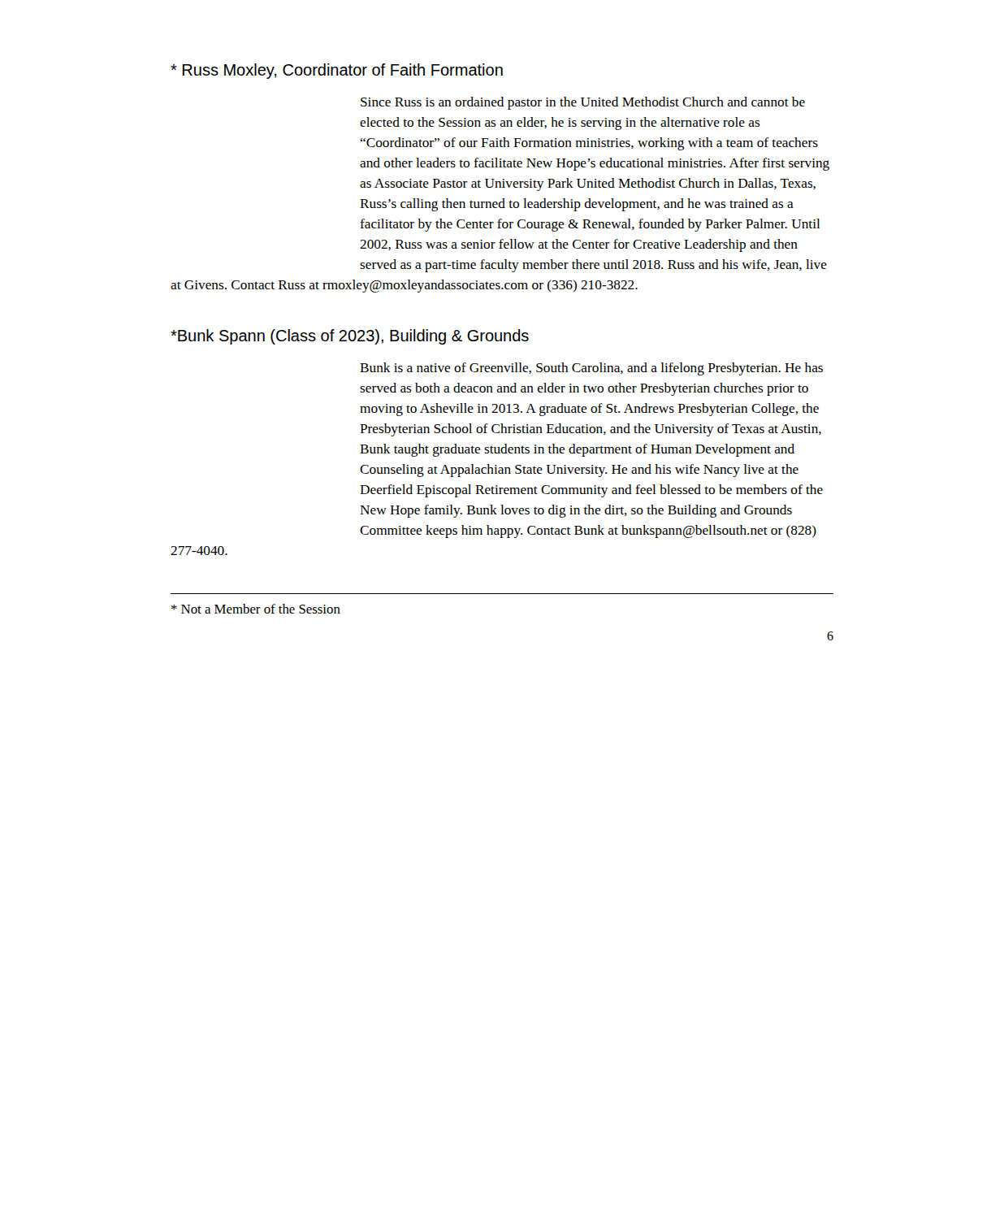* Russ Moxley, Coordinator of Faith Formation
Since Russ is an ordained pastor in the United Methodist Church and cannot be elected to the Session as an elder, he is serving in the alternative role as “Coordinator” of our Faith Formation ministries, working with a team of teachers and other leaders to facilitate New Hope’s educational ministries. After first serving as Associate Pastor at University Park United Methodist Church in Dallas, Texas, Russ’s calling then turned to leadership development, and he was trained as a facilitator by the Center for Courage & Renewal, founded by Parker Palmer. Until 2002, Russ was a senior fellow at the Center for Creative Leadership and then served as a part-time faculty member there until 2018. Russ and his wife, Jean, live at Givens. Contact Russ at rmoxley@moxleyandassociates.com or (336) 210-3822.
*Bunk Spann (Class of 2023), Building & Grounds
Bunk is a native of Greenville, South Carolina, and a lifelong Presbyterian. He has served as both a deacon and an elder in two other Presbyterian churches prior to moving to Asheville in 2013. A graduate of St. Andrews Presbyterian College, the Presbyterian School of Christian Education, and the University of Texas at Austin, Bunk taught graduate students in the department of Human Development and Counseling at Appalachian State University. He and his wife Nancy live at the Deerfield Episcopal Retirement Community and feel blessed to be members of the New Hope family. Bunk loves to dig in the dirt, so the Building and Grounds Committee keeps him happy. Contact Bunk at bunkspann@bellsouth.net or (828) 277-4040.
* Not a Member of the Session
6